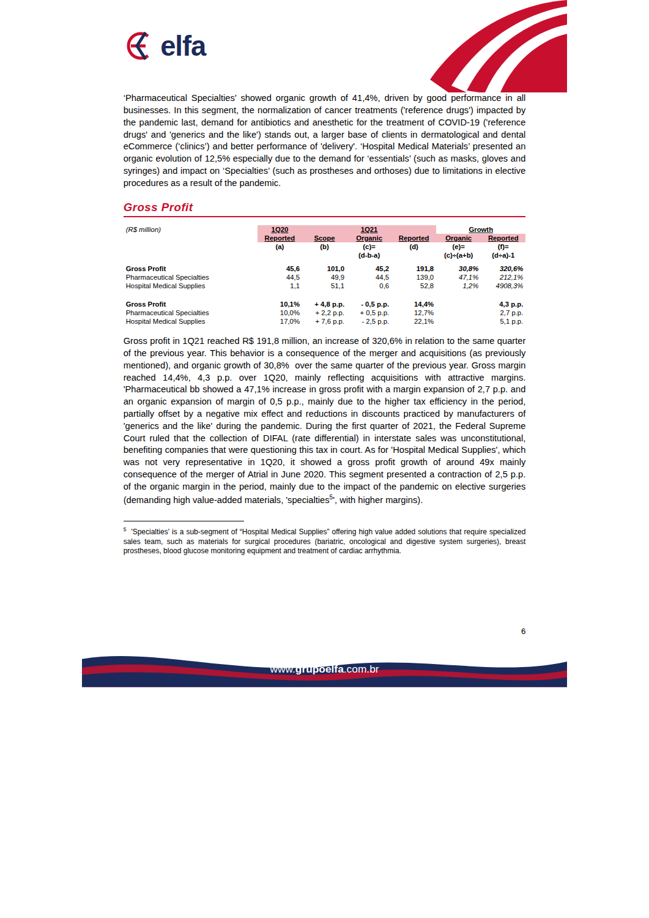elfa
‘Pharmaceutical Specialties’ showed organic growth of 41,4%, driven by good performance in all businesses. In this segment, the normalization of cancer treatments ('reference drugs') impacted by the pandemic last, demand for antibiotics and anesthetic for the treatment of COVID-19 ('reference drugs' and 'generics and the like') stands out, a larger base of clients in dermatological and dental eCommerce (‘clinics’) and better performance of 'delivery'. ‘Hospital Medical Materials’ presented an organic evolution of 12,5% especially due to the demand for ‘essentials’ (such as masks, gloves and syringes) and impact on ‘Specialties’ (such as prostheses and orthoses) due to limitations in elective procedures as a result of the pandemic.
Gross Profit
| (R$ million) | 1Q20 | 1Q21 | Growth |
| | Reported | Scope | Organic | Reported | Organic | Reported |
| | (a) | (b) | (c)= | (d) | (e)= | (f)= |
| | | | (d-b-a) | | (c)÷(a+b) | (d÷a)-1 |
| Gross Profit | 45,6 | 101,0 | 45,2 | 191,8 | 30,8% | 320,6% |
| Pharmaceutical Specialties | 44,5 | 49,9 | 44,5 | 139,0 | 47,1% | 212,1% |
| Hospital Medical Supplies | 1,1 | 51,1 | 0,6 | 52,8 | 1,2% | 4908,3% |
| Gross Profit | 10,1% | + 4,8 p.p. | - 0,5 p.p. | 14,4% | | 4,3 p.p. |
| Pharmaceutical Specialties | 10,0% | + 2,2 p.p. | + 0,5 p.p. | 12,7% | | 2,7 p.p. |
| Hospital Medical Supplies | 17,0% | + 7,6 p.p. | - 2,5 p.p. | 22,1% | | 5,1 p.p. |
Gross profit in 1Q21 reached R$ 191,8 million, an increase of 320,6% in relation to the same quarter of the previous year. This behavior is a consequence of the merger and acquisitions (as previously mentioned), and organic growth of 30,8% over the same quarter of the previous year. Gross margin reached 14,4%, 4,3 p.p. over 1Q20, mainly reflecting acquisitions with attractive margins. 'Pharmaceutical bb showed a 47,1% increase in gross profit with a margin expansion of 2,7 p.p. and an organic expansion of margin of 0,5 p.p., mainly due to the higher tax efficiency in the period, partially offset by a negative mix effect and reductions in discounts practiced by manufacturers of 'generics and the like' during the pandemic. During the first quarter of 2021, the Federal Supreme Court ruled that the collection of DIFAL (rate differential) in interstate sales was unconstitutional, benefiting companies that were questioning this tax in court. As for 'Hospital Medical Supplies', which was not very representative in 1Q20, it showed a gross profit growth of around 49x mainly consequence of the merger of Atrial in June 2020. This segment presented a contraction of 2,5 p.p. of the organic margin in the period, mainly due to the impact of the pandemic on elective surgeries (demanding high value-added materials, 'specialties5', with higher margins).
5 'Specialties' is a sub-segment of “Hospital Medical Supplies” offering high value added solutions that require specialized sales team, such as materials for surgical procedures (bariatric, oncological and digestive system surgeries), breast prostheses, blood glucose monitoring equipment and treatment of cardiac arrhythmia.
6
www.grupoelfa.com.br